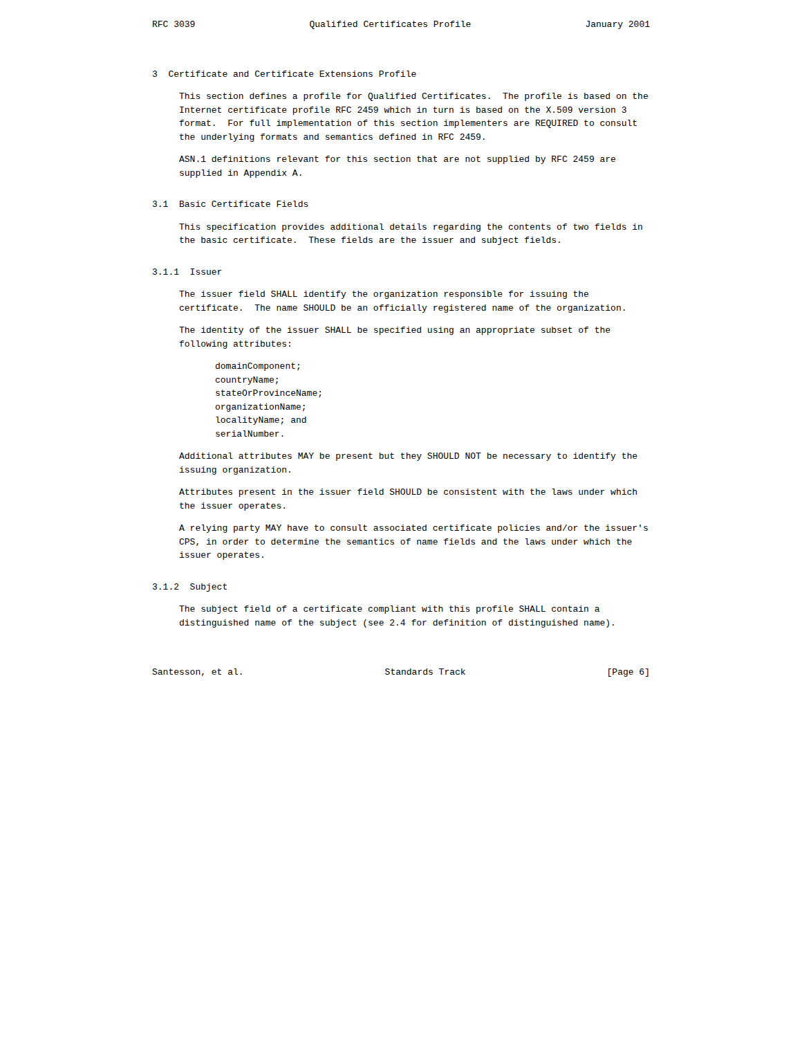RFC 3039 Qualified Certificates Profile January 2001
3 Certificate and Certificate Extensions Profile
This section defines a profile for Qualified Certificates. The profile is based on the Internet certificate profile RFC 2459 which in turn is based on the X.509 version 3 format. For full implementation of this section implementers are REQUIRED to consult the underlying formats and semantics defined in RFC 2459.
ASN.1 definitions relevant for this section that are not supplied by RFC 2459 are supplied in Appendix A.
3.1 Basic Certificate Fields
This specification provides additional details regarding the contents of two fields in the basic certificate. These fields are the issuer and subject fields.
3.1.1 Issuer
The issuer field SHALL identify the organization responsible for issuing the certificate. The name SHOULD be an officially registered name of the organization.
The identity of the issuer SHALL be specified using an appropriate subset of the following attributes:
domainComponent;
countryName;
stateOrProvinceName;
organizationName;
localityName; and
serialNumber.
Additional attributes MAY be present but they SHOULD NOT be necessary to identify the issuing organization.
Attributes present in the issuer field SHOULD be consistent with the laws under which the issuer operates.
A relying party MAY have to consult associated certificate policies and/or the issuer's CPS, in order to determine the semantics of name fields and the laws under which the issuer operates.
3.1.2 Subject
The subject field of a certificate compliant with this profile SHALL contain a distinguished name of the subject (see 2.4 for definition of distinguished name).
Santesson, et al. Standards Track [Page 6]